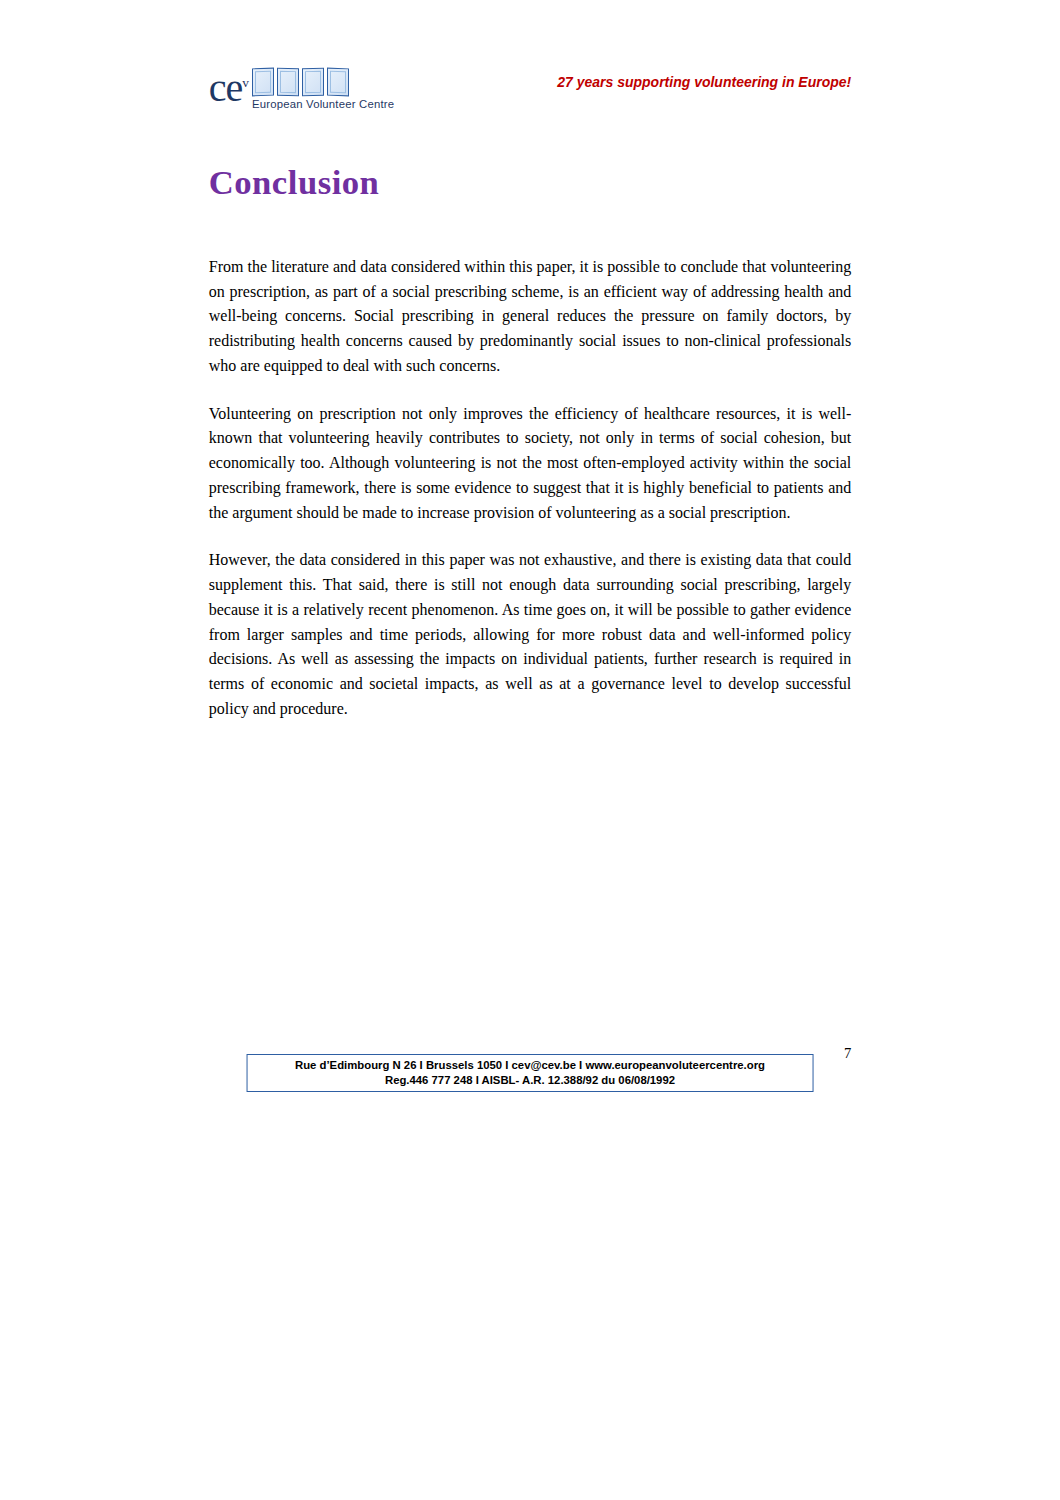cev
European Volunteer Centre
27 years supporting volunteering in Europe!
Conclusion
From the literature and data considered within this paper, it is possible to conclude that volunteering on prescription, as part of a social prescribing scheme, is an efficient way of addressing health and well-being concerns. Social prescribing in general reduces the pressure on family doctors, by redistributing health concerns caused by predominantly social issues to non-clinical professionals who are equipped to deal with such concerns.
Volunteering on prescription not only improves the efficiency of healthcare resources, it is well-known that volunteering heavily contributes to society, not only in terms of social cohesion, but economically too. Although volunteering is not the most often-employed activity within the social prescribing framework, there is some evidence to suggest that it is highly beneficial to patients and the argument should be made to increase provision of volunteering as a social prescription.
However, the data considered in this paper was not exhaustive, and there is existing data that could supplement this. That said, there is still not enough data surrounding social prescribing, largely because it is a relatively recent phenomenon. As time goes on, it will be possible to gather evidence from larger samples and time periods, allowing for more robust data and well-informed policy decisions. As well as assessing the impacts on individual patients, further research is required in terms of economic and societal impacts, as well as at a governance level to develop successful policy and procedure.
7
Rue d’Edimbourg N 26 I Brussels 1050 I cev@cev.be I www.europeanvoluteercentre.org
Reg.446 777 248 I AISBL- A.R. 12.388/92 du 06/08/1992